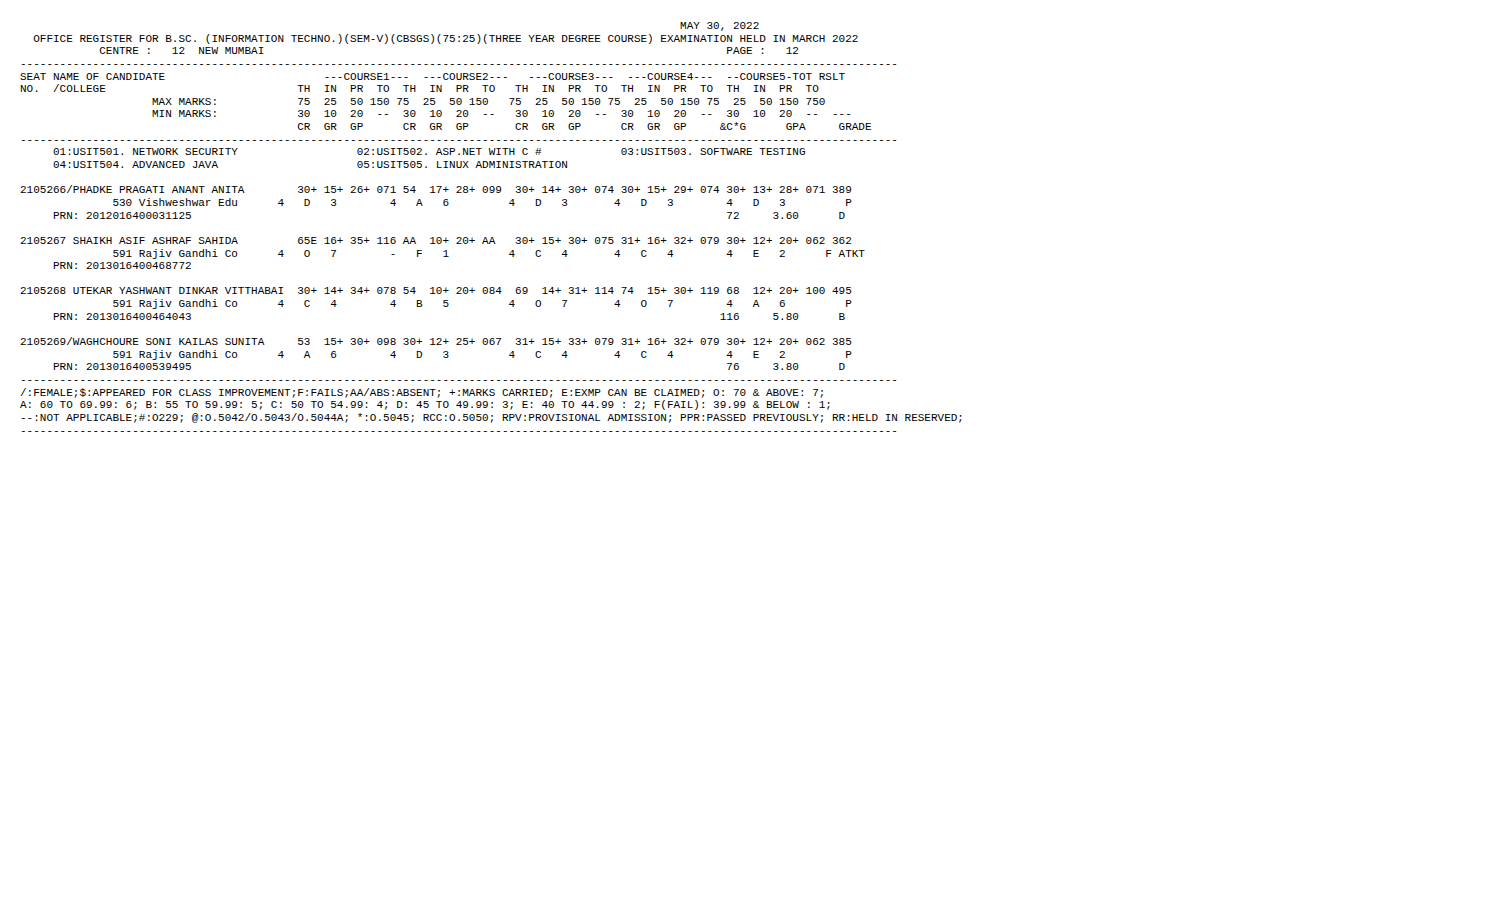MAY 30, 2022
  OFFICE REGISTER FOR B.SC. (INFORMATION TECHNO.)(SEM-V)(CBSGS)(75:25)(THREE YEAR DEGREE COURSE) EXAMINATION HELD IN MARCH 2022
            CENTRE :   12  NEW MUMBAI                                                                      PAGE :   12
-------------------------------------------------------------------------------------------------------------------------------------
SEAT NAME OF CANDIDATE                        ---COURSE1---  ---COURSE2---   ---COURSE3---  ---COURSE4---  --COURSE5-TOT RSLT
NO.  /COLLEGE                             TH  IN  PR  TO  TH  IN  PR  TO   TH  IN  PR  TO  TH  IN  PR  TO  TH  IN  PR  TO
                    MAX MARKS:            75  25  50 150 75  25  50 150   75  25  50 150 75  25  50 150 75  25  50 150 750
                    MIN MARKS:            30  10  20  --  30  10  20  --   30  10  20  --  30  10  20  --  30  10  20  --  ---
                                          CR  GR  GP      CR  GR  GP       CR  GR  GP      CR  GR  GP     &C*G      GPA     GRADE
-------------------------------------------------------------------------------------------------------------------------------------
     01:USIT501. NETWORK SECURITY                  02:USIT502. ASP.NET WITH C #            03:USIT503. SOFTWARE TESTING
     04:USIT504. ADVANCED JAVA                     05:USIT505. LINUX ADMINISTRATION

2105266/PHADKE PRAGATI ANANT ANITA        30+ 15+ 26+ 071 54  17+ 28+ 099  30+ 14+ 30+ 074 30+ 15+ 29+ 074 30+ 13+ 28+ 071 389
              530 Vishweshwar Edu      4   D   3        4   A   6         4   D   3       4   D   3        4   D   3         P
     PRN: 2012016400031125                                                                                 72     3.60      D

2105267 SHAIKH ASIF ASHRAF SAHIDA         65E 16+ 35+ 116 AA  10+ 20+ AA   30+ 15+ 30+ 075 31+ 16+ 32+ 079 30+ 12+ 20+ 062 362
              591 Rajiv Gandhi Co      4   O   7        -   F   1         4   C   4       4   C   4        4   E   2      F ATKT
     PRN: 2013016400468772

2105268 UTEKAR YASHWANT DINKAR VITTHABAI  30+ 14+ 34+ 078 54  10+ 20+ 084  69  14+ 31+ 114 74  15+ 30+ 119 68  12+ 20+ 100 495
              591 Rajiv Gandhi Co      4   C   4        4   B   5         4   O   7       4   O   7        4   A   6         P
     PRN: 2013016400464043                                                                                116     5.80      B

2105269/WAGHCHOURE SONI KAILAS SUNITA     53  15+ 30+ 098 30+ 12+ 25+ 067  31+ 15+ 33+ 079 31+ 16+ 32+ 079 30+ 12+ 20+ 062 385
              591 Rajiv Gandhi Co      4   A   6        4   D   3         4   C   4       4   C   4        4   E   2         P
     PRN: 2013016400539495                                                                                 76     3.80      D
-------------------------------------------------------------------------------------------------------------------------------------
/:FEMALE;$:APPEARED FOR CLASS IMPROVEMENT;F:FAILS;AA/ABS:ABSENT; +:MARKS CARRIED; E:EXMP CAN BE CLAIMED; O: 70 & ABOVE: 7;
A: 60 TO 69.99: 6; B: 55 TO 59.99: 5; C: 50 TO 54.99: 4; D: 45 TO 49.99: 3; E: 40 TO 44.99 : 2; F(FAIL): 39.99 & BELOW : 1;
--:NOT APPLICABLE;#:O229; @:O.5042/O.5043/O.5044A; *:O.5045; RCC:O.5050; RPV:PROVISIONAL ADMISSION; PPR:PASSED PREVIOUSLY; RR:HELD IN RESERVED;
-------------------------------------------------------------------------------------------------------------------------------------